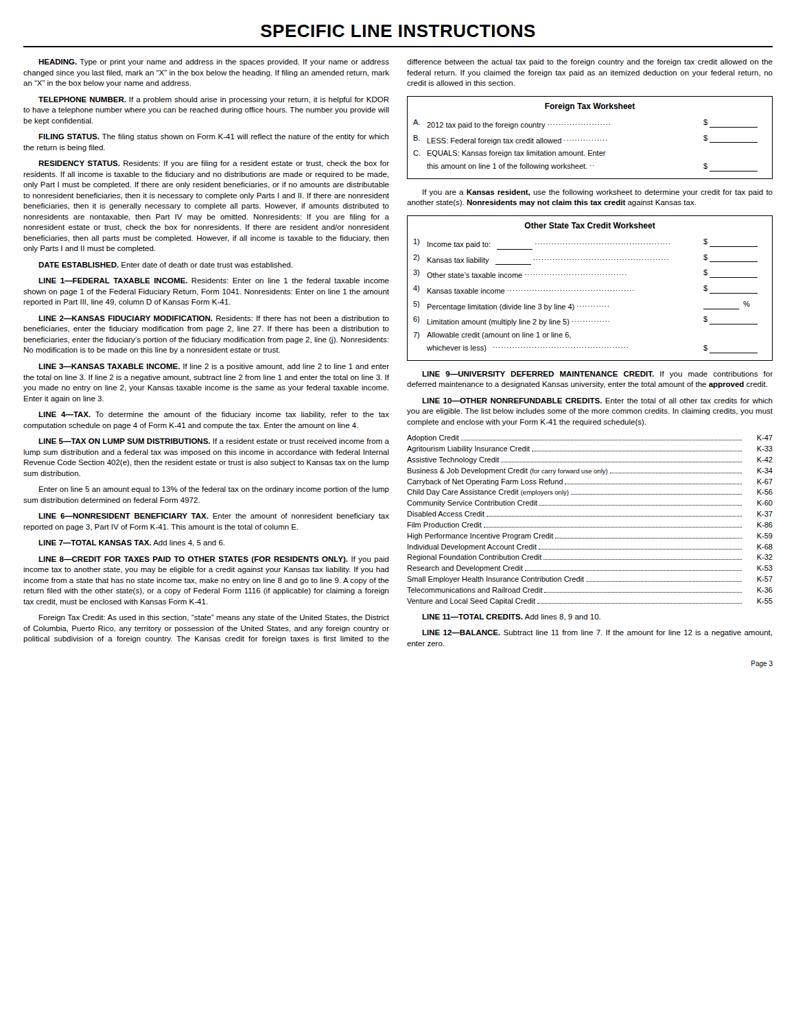SPECIFIC LINE INSTRUCTIONS
HEADING. Type or print your name and address in the spaces provided. If your name or address changed since you last filed, mark an “X” in the box below the heading. If filing an amended return, mark an “X” in the box below your name and address.
TELEPHONE NUMBER. If a problem should arise in processing your return, it is helpful for KDOR to have a telephone number where you can be reached during office hours. The number you provide will be kept confidential.
FILING STATUS. The filing status shown on Form K-41 will reflect the nature of the entity for which the return is being filed.
RESIDENCY STATUS. Residents: If you are filing for a resident estate or trust, check the box for residents. If all income is taxable to the fiduciary and no distributions are made or required to be made, only Part I must be completed. If there are only resident beneficiaries, or if no amounts are distributable to nonresident beneficiaries, then it is necessary to complete only Parts I and II. If there are nonresident beneficiaries, then it is generally necessary to complete all parts. However, if amounts distributed to nonresidents are nontaxable, then Part IV may be omitted. Nonresidents: If you are filing for a nonresident estate or trust, check the box for nonresidents. If there are resident and/or nonresident beneficiaries, then all parts must be completed. However, if all income is taxable to the fiduciary, then only Parts I and II must be completed.
DATE ESTABLISHED. Enter date of death or date trust was established.
LINE 1—FEDERAL TAXABLE INCOME. Residents: Enter on line 1 the federal taxable income shown on page 1 of the Federal Fiduciary Return, Form 1041. Nonresidents: Enter on line 1 the amount reported in Part III, line 49, column D of Kansas Form K-41.
LINE 2—KANSAS FIDUCIARY MODIFICATION. Residents: If there has not been a distribution to beneficiaries, enter the fiduciary modification from page 2, line 27. If there has been a distribution to beneficiaries, enter the fiduciary’s portion of the fiduciary modification from page 2, line (j). Nonresidents: No modification is to be made on this line by a nonresident estate or trust.
LINE 3—KANSAS TAXABLE INCOME. If line 2 is a positive amount, add line 2 to line 1 and enter the total on line 3. If line 2 is a negative amount, subtract line 2 from line 1 and enter the total on line 3. If you made no entry on line 2, your Kansas taxable income is the same as your federal taxable income. Enter it again on line 3.
LINE 4—TAX. To determine the amount of the fiduciary income tax liability, refer to the tax computation schedule on page 4 of Form K-41 and compute the tax. Enter the amount on line 4.
LINE 5—TAX ON LUMP SUM DISTRIBUTIONS. If a resident estate or trust received income from a lump sum distribution and a federal tax was imposed on this income in accordance with federal Internal Revenue Code Section 402(e), then the resident estate or trust is also subject to Kansas tax on the lump sum distribution.
Enter on line 5 an amount equal to 13% of the federal tax on the ordinary income portion of the lump sum distribution determined on federal Form 4972.
LINE 6—NONRESIDENT BENEFICIARY TAX. Enter the amount of nonresident beneficiary tax reported on page 3, Part IV of Form K-41. This amount is the total of column E.
LINE 7—TOTAL KANSAS TAX. Add lines 4, 5 and 6.
LINE 8—CREDIT FOR TAXES PAID TO OTHER STATES (FOR RESIDENTS ONLY). If you paid income tax to another state, you may be eligible for a credit against your Kansas tax liability. If you had income from a state that has no state income tax, make no entry on line 8 and go to line 9. A copy of the return filed with the other state(s), or a copy of Federal Form 1116 (if applicable) for claiming a foreign tax credit, must be enclosed with Kansas Form K-41.
Foreign Tax Credit: As used in this section, “state” means any state of the United States, the District of Columbia, Puerto Rico, any territory or possession of the United States, and any foreign country or political subdivision of a foreign country. The Kansas credit for foreign taxes is first limited to the difference between the actual tax paid to the foreign country and the foreign tax credit allowed on the federal return. If you claimed the foreign tax paid as an itemized deduction on your federal return, no credit is allowed in this section.
Foreign Tax Worksheet
| A. | 2012 tax paid to the foreign country ....................... | $ |
| B. | LESS: Federal foreign tax credit allowed ................ | $ |
| C. | EQUALS: Kansas foreign tax limitation amount. Enter this amount on line 1 of the following worksheet. .. | $ |
If you are a Kansas resident, use the following worksheet to determine your credit for tax paid to another state(s). Nonresidents may not claim this tax credit against Kansas tax.
Other State Tax Credit Worksheet
| 1) | Income tax paid to: ................................................. | $ |
| 2) | Kansas tax liability ................................................. | $ |
| 3) | Other state’s taxable income ..................................... | $ |
| 4) | Kansas taxable income .............................................. | $ |
| 5) | Percentage limitation (divide line 3 by line 4) ............ | % |
| 6) | Limitation amount (multiply line 2 by line 5) .............. | $ |
| 7) | Allowable credit (amount on line 1 or line 6, whichever is less) ................................................. | $ |
LINE 9—UNIVERSITY DEFERRED MAINTENANCE CREDIT. If you made contributions for deferred maintenance to a designated Kansas university, enter the total amount of the approved credit.
LINE 10—OTHER NONREFUNDABLE CREDITS. Enter the total of all other tax credits for which you are eligible. The list below includes some of the more common credits. In claiming credits, you must complete and enclose with your Form K-41 the required schedule(s).
Adoption Credit K-47
Agritourism Liability Insurance Credit K-33
Assistive Technology Credit K-42
Business & Job Development Credit (for carry forward use only) K-34
Carryback of Net Operating Farm Loss Refund K-67
Child Day Care Assistance Credit (employers only) K-56
Community Service Contribution Credit K-60
Disabled Access Credit K-37
Film Production Credit K-86
High Performance Incentive Program Credit K-59
Individual Development Account Credit K-68
Regional Foundation Contribution Credit K-32
Research and Development Credit K-53
Small Employer Health Insurance Contribution Credit K-57
Telecommunications and Railroad Credit K-36
Venture and Local Seed Capital Credit K-55
LINE 11—TOTAL CREDITS. Add lines 8, 9 and 10.
LINE 12—BALANCE. Subtract line 11 from line 7. If the amount for line 12 is a negative amount, enter zero.
Page 3